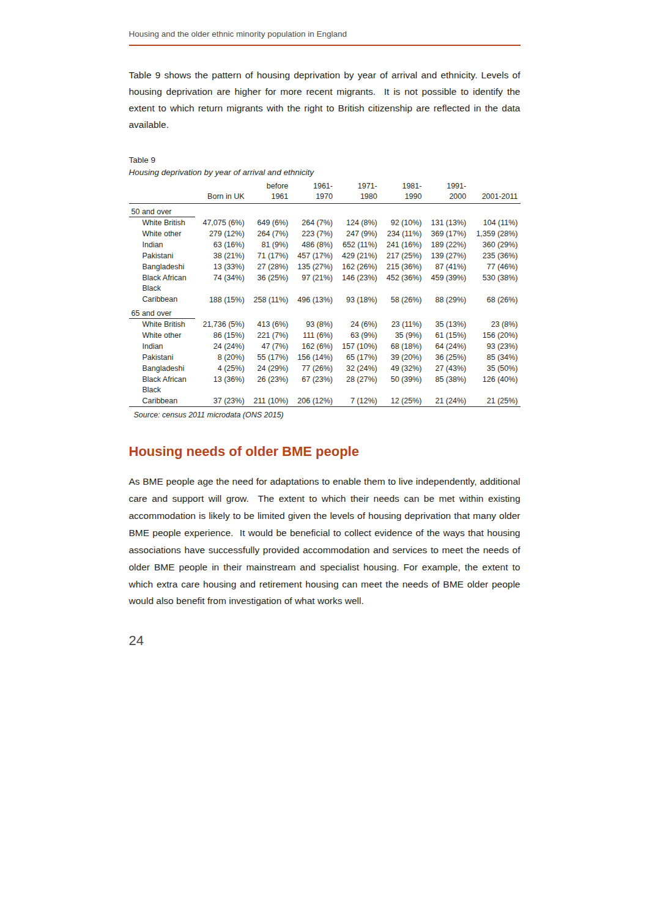Housing and the older ethnic minority population in England
Table 9 shows the pattern of housing deprivation by year of arrival and ethnicity. Levels of housing deprivation are higher for more recent migrants. It is not possible to identify the extent to which return migrants with the right to British citizenship are reflected in the data available.
Table 9 Housing deprivation by year of arrival and ethnicity
| | Born in UK | before 1961 | 1961- 1970 | 1971- 1980 | 1981- 1990 | 1991- 2000 | 2001-2011 |
| --- | --- | --- | --- | --- | --- | --- | --- |
| 50 and over | |
| White British | 47,075 (6%) | 649 (6%) | 264 (7%) | 124 (8%) | 92 (10%) | 131 (13%) | 104 (11%) |
| White other | 279 (12%) | 264 (7%) | 223 (7%) | 247 (9%) | 234 (11%) | 369 (17%) | 1,359 (28%) |
| Indian | 63 (16%) | 81 (9%) | 486 (8%) | 652 (11%) | 241 (16%) | 189 (22%) | 360 (29%) |
| Pakistani | 38 (21%) | 71 (17%) | 457 (17%) | 429 (21%) | 217 (25%) | 139 (27%) | 235 (36%) |
| Bangladeshi | 13 (33%) | 27 (28%) | 135 (27%) | 162 (26%) | 215 (36%) | 87 (41%) | 77 (46%) |
| Black African | 74 (34%) | 36 (25%) | 97 (21%) | 146 (23%) | 452 (36%) | 459 (39%) | 530 (38%) |
| Black | |
| Caribbean | 188 (15%) | 258 (11%) | 496 (13%) | 93 (18%) | 58 (26%) | 88 (29%) | 68 (26%) |
| 65 and over | |
| White British | 21,736 (5%) | 413 (6%) | 93 (8%) | 24 (6%) | 23 (11%) | 35 (13%) | 23 (8%) |
| White other | 86 (15%) | 221 (7%) | 111 (6%) | 63 (9%) | 35 (9%) | 61 (15%) | 156 (20%) |
| Indian | 24 (24%) | 47 (7%) | 162 (6%) | 157 (10%) | 68 (18%) | 64 (24%) | 93 (23%) |
| Pakistani | 8 (20%) | 55 (17%) | 156 (14%) | 65 (17%) | 39 (20%) | 36 (25%) | 85 (34%) |
| Bangladeshi | 4 (25%) | 24 (29%) | 77 (26%) | 32 (24%) | 49 (32%) | 27 (43%) | 35 (50%) |
| Black African | 13 (36%) | 26 (23%) | 67 (23%) | 28 (27%) | 50 (39%) | 85 (38%) | 126 (40%) |
| Black | |
| Caribbean | 37 (23%) | 211 (10%) | 206 (12%) | 7 (12%) | 12 (25%) | 21 (24%) | 21 (25%) |
Source: census 2011 microdata (ONS 2015)
Housing needs of older BME people
As BME people age the need for adaptations to enable them to live independently, additional care and support will grow. The extent to which their needs can be met within existing accommodation is likely to be limited given the levels of housing deprivation that many older BME people experience. It would be beneficial to collect evidence of the ways that housing associations have successfully provided accommodation and services to meet the needs of older BME people in their mainstream and specialist housing. For example, the extent to which extra care housing and retirement housing can meet the needs of BME older people would also benefit from investigation of what works well.
24